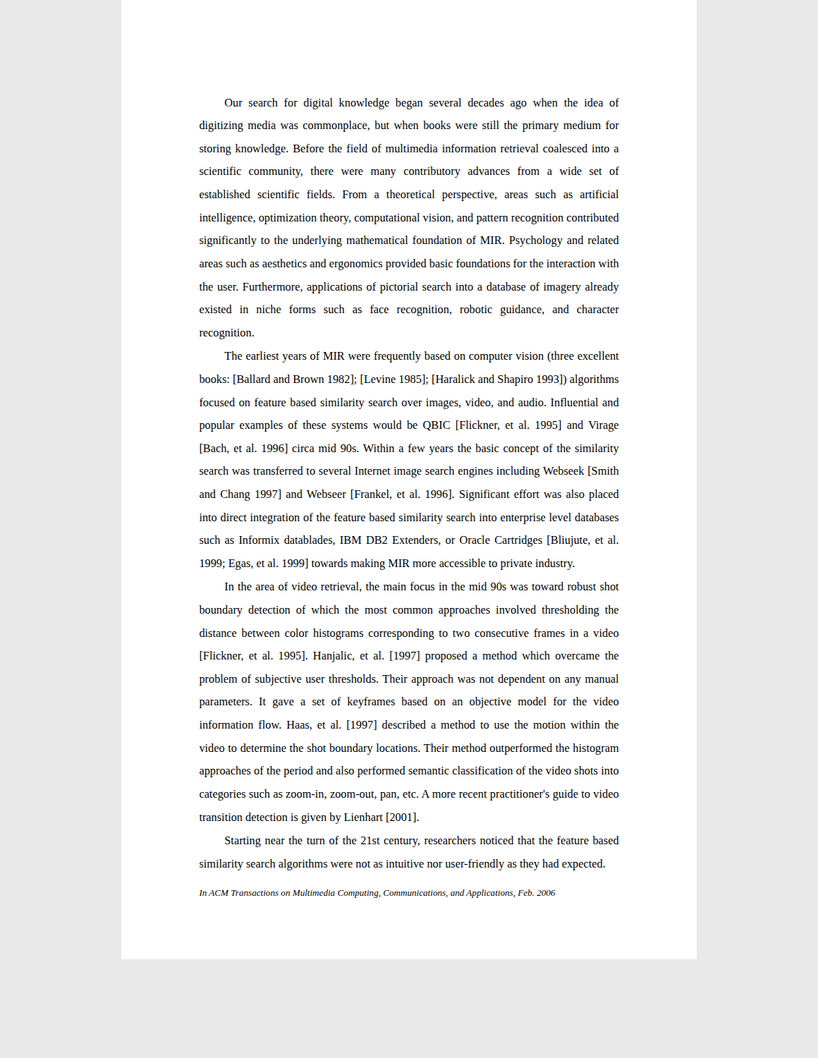Our search for digital knowledge began several decades ago when the idea of digitizing media was commonplace, but when books were still the primary medium for storing knowledge. Before the field of multimedia information retrieval coalesced into a scientific community, there were many contributory advances from a wide set of established scientific fields. From a theoretical perspective, areas such as artificial intelligence, optimization theory, computational vision, and pattern recognition contributed significantly to the underlying mathematical foundation of MIR. Psychology and related areas such as aesthetics and ergonomics provided basic foundations for the interaction with the user. Furthermore, applications of pictorial search into a database of imagery already existed in niche forms such as face recognition, robotic guidance, and character recognition.
The earliest years of MIR were frequently based on computer vision (three excellent books: [Ballard and Brown 1982]; [Levine 1985]; [Haralick and Shapiro 1993]) algorithms focused on feature based similarity search over images, video, and audio. Influential and popular examples of these systems would be QBIC [Flickner, et al. 1995] and Virage [Bach, et al. 1996] circa mid 90s. Within a few years the basic concept of the similarity search was transferred to several Internet image search engines including Webseek [Smith and Chang 1997] and Webseer [Frankel, et al. 1996]. Significant effort was also placed into direct integration of the feature based similarity search into enterprise level databases such as Informix datablades, IBM DB2 Extenders, or Oracle Cartridges [Bliujute, et al. 1999; Egas, et al. 1999] towards making MIR more accessible to private industry.
In the area of video retrieval, the main focus in the mid 90s was toward robust shot boundary detection of which the most common approaches involved thresholding the distance between color histograms corresponding to two consecutive frames in a video [Flickner, et al. 1995]. Hanjalic, et al. [1997] proposed a method which overcame the problem of subjective user thresholds. Their approach was not dependent on any manual parameters. It gave a set of keyframes based on an objective model for the video information flow. Haas, et al. [1997] described a method to use the motion within the video to determine the shot boundary locations. Their method outperformed the histogram approaches of the period and also performed semantic classification of the video shots into categories such as zoom-in, zoom-out, pan, etc. A more recent practitioner's guide to video transition detection is given by Lienhart [2001].
Starting near the turn of the 21st century, researchers noticed that the feature based similarity search algorithms were not as intuitive nor user-friendly as they had expected.
In ACM Transactions on Multimedia Computing, Communications, and Applications, Feb. 2006